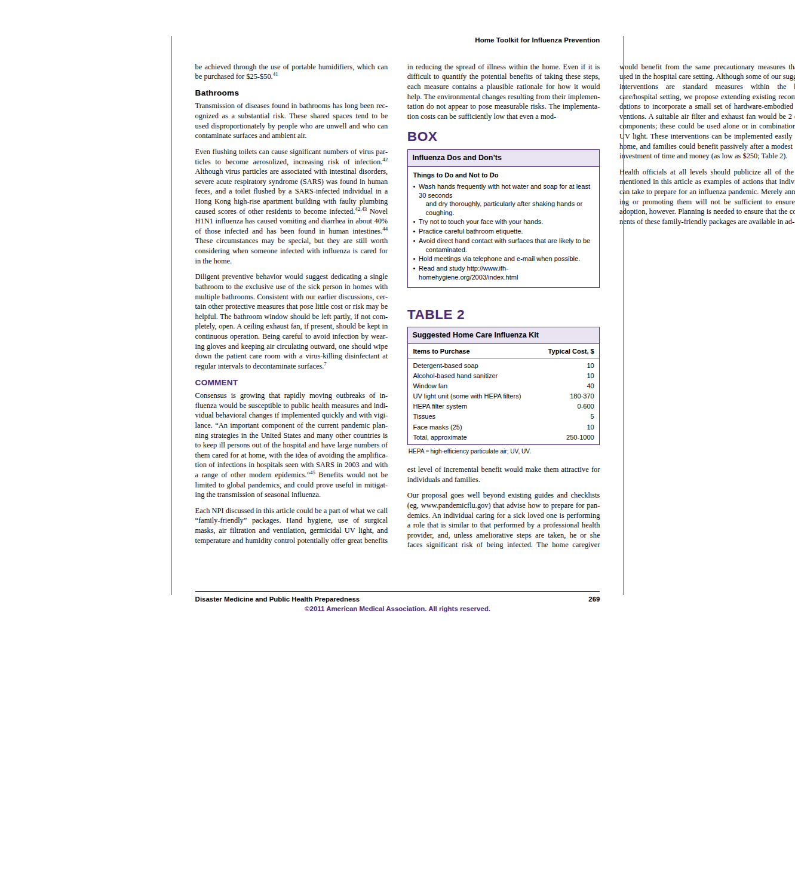Home Toolkit for Influenza Prevention
be achieved through the use of portable humidifiers, which can be purchased for $25-$50.41
Bathrooms
Transmission of diseases found in bathrooms has long been recognized as a substantial risk. These shared spaces tend to be used disproportionately by people who are unwell and who can contaminate surfaces and ambient air.
Even flushing toilets can cause significant numbers of virus particles to become aerosolized, increasing risk of infection.42 Although virus particles are associated with intestinal disorders, severe acute respiratory syndrome (SARS) was found in human feces, and a toilet flushed by a SARS-infected individual in a Hong Kong high-rise apartment building with faulty plumbing caused scores of other residents to become infected.42,43 Novel H1N1 influenza has caused vomiting and diarrhea in about 40% of those infected and has been found in human intestines.44 These circumstances may be special, but they are still worth considering when someone infected with influenza is cared for in the home.
Diligent preventive behavior would suggest dedicating a single bathroom to the exclusive use of the sick person in homes with multiple bathrooms. Consistent with our earlier discussions, certain other protective measures that pose little cost or risk may be helpful. The bathroom window should be left partly, if not completely, open. A ceiling exhaust fan, if present, should be kept in continuous operation. Being careful to avoid infection by wearing gloves and keeping air circulating outward, one should wipe down the patient care room with a virus-killing disinfectant at regular intervals to decontaminate surfaces.7
Comment
Consensus is growing that rapidly moving outbreaks of influenza would be susceptible to public health measures and individual behavioral changes if implemented quickly and with vigilance. “An important component of the current pandemic planning strategies in the United States and many other countries is to keep ill persons out of the hospital and have large numbers of them cared for at home, with the idea of avoiding the amplification of infections in hospitals seen with SARS in 2003 and with a range of other modern epidemics.”45 Benefits would not be limited to global pandemics, and could prove useful in mitigating the transmission of seasonal influenza.
Each NPI discussed in this article could be a part of what we call “family-friendly” packages. Hand hygiene, use of surgical masks, air filtration and ventilation, germicidal UV light, and temperature and humidity control potentially offer great benefits in reducing the spread of illness within the home. Even if it is difficult to quantify the potential benefits of taking these steps, each measure contains a plausible rationale for how it would help. The environmental changes resulting from their implementation do not appear to pose measurable risks. The implementation costs can be sufficiently low that even a mod-
BOX
Influenza Dos and Don’ts
Things to Do and Not to Do
Wash hands frequently with hot water and soap for at least 30 secondsand dry thoroughly, particularly after shaking hands or coughing.
Try not to touch your face with your hands.
Practice careful bathroom etiquette.
Avoid direct hand contact with surfaces that are likely to becontaminated.
Hold meetings via telephone and e-mail when possible.
Read and study http://www.ifh-homehygiene.org/2003/index.html
TABLE 2
Suggested Home Care Influenza Kit
| Items to Purchase | Typical Cost, $ |
| --- | --- |
| Detergent-based soap | 10 |
| Alcohol-based hand sanitizer | 10 |
| Window fan | 40 |
| UV light unit (some with HEPA filters) | 180-370 |
| HEPA filter system | 0-600 |
| Tissues | 5 |
| Face masks (25) | 10 |
| Total, approximate | 250-1000 |
HEPA = high-efficiency particulate air; UV, UV.
est level of incremental benefit would make them attractive for individuals and families.
Our proposal goes well beyond existing guides and checklists (eg, www.pandemicflu.gov) that advise how to prepare for pandemics. An individual caring for a sick loved one is performing a role that is similar to that performed by a professional health provider, and, unless ameliorative steps are taken, he or she faces significant risk of being infected. The home caregiver would benefit from the same precautionary measures that are used in the hospital care setting. Although some of our suggested interventions are standard measures within the health care/hospital setting, we propose extending existing recommendations to incorporate a small set of hardware-embodied interventions. A suitable air filter and exhaust fan would be 2 of the components; these could be used alone or in combination with UV light. These interventions can be implemented easily in the home, and families could benefit passively after a modest initial investment of time and money (as low as $250; Table 2).
Health officials at all levels should publicize all of the NPIs mentioned in this article as examples of actions that individuals can take to prepare for an influenza pandemic. Merely announcing or promoting them will not be sufficient to ensure their adoption, however. Planning is needed to ensure that the components of these family-friendly packages are available in ad-
Disaster Medicine and Public Health Preparedness 269
©2011 American Medical Association. All rights reserved.